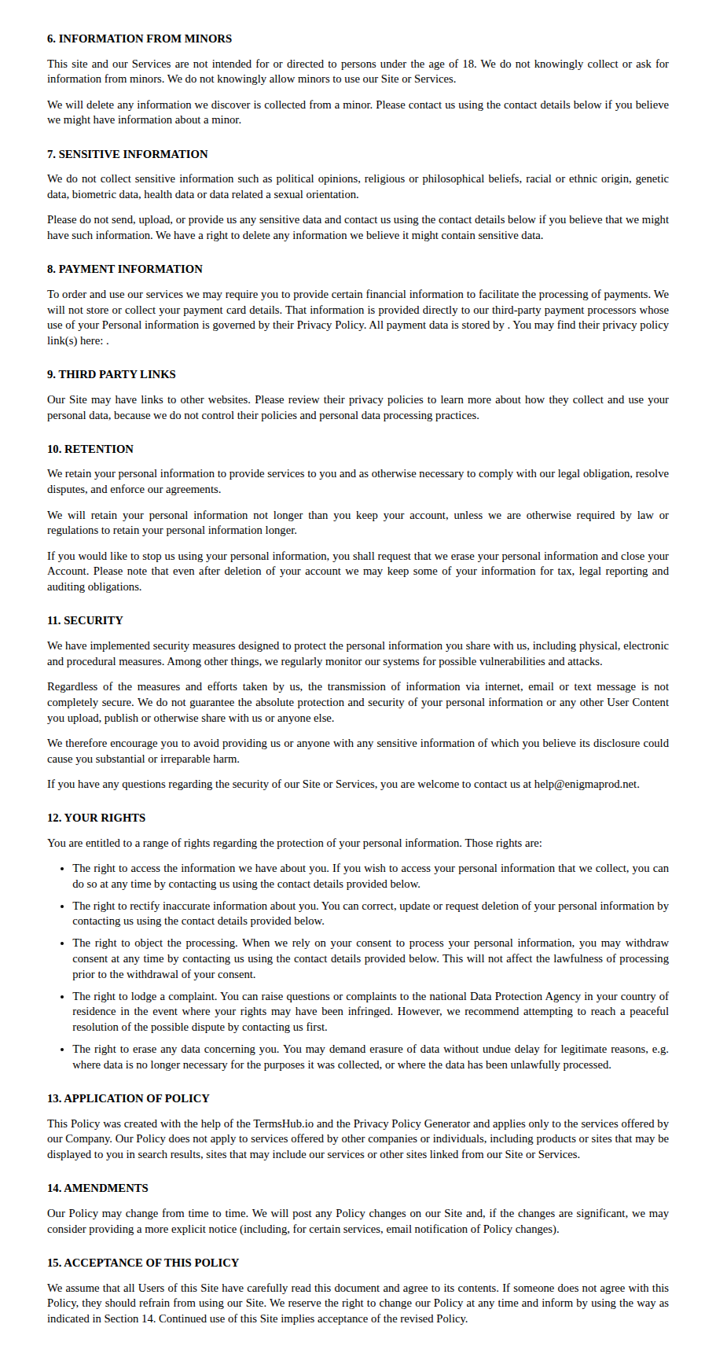6. Information from Minors
This site and our Services are not intended for or directed to persons under the age of 18. We do not knowingly collect or ask for information from minors. We do not knowingly allow minors to use our Site or Services.
We will delete any information we discover is collected from a minor. Please contact us using the contact details below if you believe we might have information about a minor.
7. Sensitive Information
We do not collect sensitive information such as political opinions, religious or philosophical beliefs, racial or ethnic origin, genetic data, biometric data, health data or data related a sexual orientation.
Please do not send, upload, or provide us any sensitive data and contact us using the contact details below if you believe that we might have such information. We have a right to delete any information we believe it might contain sensitive data.
8. Payment Information
To order and use our services we may require you to provide certain financial information to facilitate the processing of payments. We will not store or collect your payment card details. That information is provided directly to our third-party payment processors whose use of your Personal information is governed by their Privacy Policy. All payment data is stored by . You may find their privacy policy link(s) here: .
9. Third Party Links
Our Site may have links to other websites. Please review their privacy policies to learn more about how they collect and use your personal data, because we do not control their policies and personal data processing practices.
10. Retention
We retain your personal information to provide services to you and as otherwise necessary to comply with our legal obligation, resolve disputes, and enforce our agreements.
We will retain your personal information not longer than you keep your account, unless we are otherwise required by law or regulations to retain your personal information longer.
If you would like to stop us using your personal information, you shall request that we erase your personal information and close your Account. Please note that even after deletion of your account we may keep some of your information for tax, legal reporting and auditing obligations.
11. Security
We have implemented security measures designed to protect the personal information you share with us, including physical, electronic and procedural measures. Among other things, we regularly monitor our systems for possible vulnerabilities and attacks.
Regardless of the measures and efforts taken by us, the transmission of information via internet, email or text message is not completely secure. We do not guarantee the absolute protection and security of your personal information or any other User Content you upload, publish or otherwise share with us or anyone else.
We therefore encourage you to avoid providing us or anyone with any sensitive information of which you believe its disclosure could cause you substantial or irreparable harm.
If you have any questions regarding the security of our Site or Services, you are welcome to contact us at help@enigmaprod.net.
12. Your Rights
You are entitled to a range of rights regarding the protection of your personal information. Those rights are:
The right to access the information we have about you. If you wish to access your personal information that we collect, you can do so at any time by contacting us using the contact details provided below.
The right to rectify inaccurate information about you. You can correct, update or request deletion of your personal information by contacting us using the contact details provided below.
The right to object the processing. When we rely on your consent to process your personal information, you may withdraw consent at any time by contacting us using the contact details provided below. This will not affect the lawfulness of processing prior to the withdrawal of your consent.
The right to lodge a complaint. You can raise questions or complaints to the national Data Protection Agency in your country of residence in the event where your rights may have been infringed. However, we recommend attempting to reach a peaceful resolution of the possible dispute by contacting us first.
The right to erase any data concerning you. You may demand erasure of data without undue delay for legitimate reasons, e.g. where data is no longer necessary for the purposes it was collected, or where the data has been unlawfully processed.
13. Application of Policy
This Policy was created with the help of the TermsHub.io and the Privacy Policy Generator and applies only to the services offered by our Company. Our Policy does not apply to services offered by other companies or individuals, including products or sites that may be displayed to you in search results, sites that may include our services or other sites linked from our Site or Services.
14. Amendments
Our Policy may change from time to time. We will post any Policy changes on our Site and, if the changes are significant, we may consider providing a more explicit notice (including, for certain services, email notification of Policy changes).
15. Acceptance of this Policy
We assume that all Users of this Site have carefully read this document and agree to its contents. If someone does not agree with this Policy, they should refrain from using our Site. We reserve the right to change our Policy at any time and inform by using the way as indicated in Section 14. Continued use of this Site implies acceptance of the revised Policy.